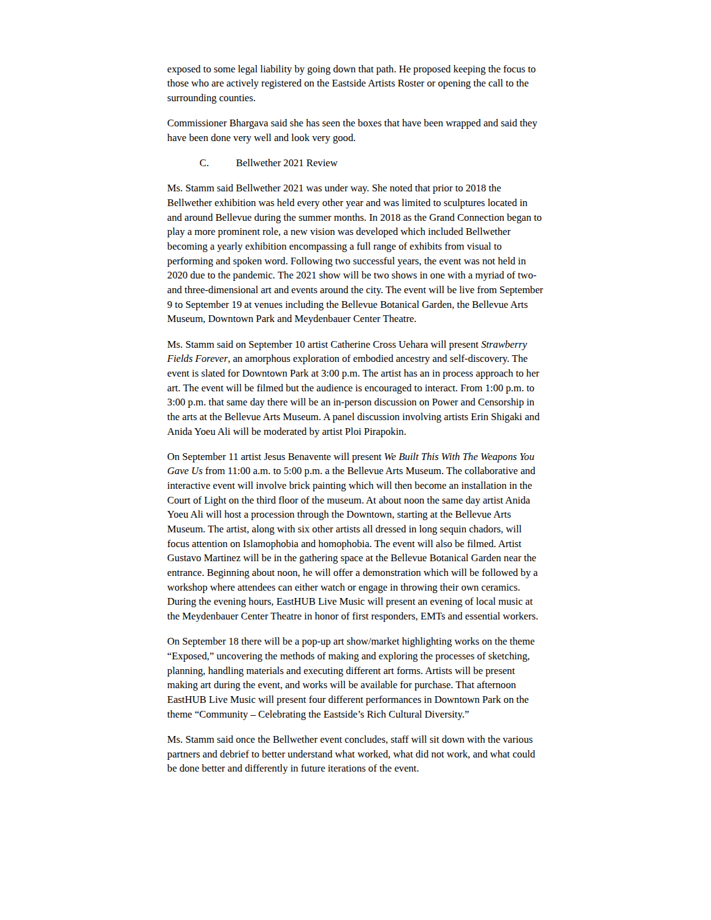exposed to some legal liability by going down that path. He proposed keeping the focus to those who are actively registered on the Eastside Artists Roster or opening the call to the surrounding counties.
Commissioner Bhargava said she has seen the boxes that have been wrapped and said they have been done very well and look very good.
C. Bellwether 2021 Review
Ms. Stamm said Bellwether 2021 was under way. She noted that prior to 2018 the Bellwether exhibition was held every other year and was limited to sculptures located in and around Bellevue during the summer months. In 2018 as the Grand Connection began to play a more prominent role, a new vision was developed which included Bellwether becoming a yearly exhibition encompassing a full range of exhibits from visual to performing and spoken word. Following two successful years, the event was not held in 2020 due to the pandemic. The 2021 show will be two shows in one with a myriad of two- and three-dimensional art and events around the city. The event will be live from September 9 to September 19 at venues including the Bellevue Botanical Garden, the Bellevue Arts Museum, Downtown Park and Meydenbauer Center Theatre.
Ms. Stamm said on September 10 artist Catherine Cross Uehara will present Strawberry Fields Forever, an amorphous exploration of embodied ancestry and self-discovery. The event is slated for Downtown Park at 3:00 p.m. The artist has an in process approach to her art. The event will be filmed but the audience is encouraged to interact. From 1:00 p.m. to 3:00 p.m. that same day there will be an in-person discussion on Power and Censorship in the arts at the Bellevue Arts Museum. A panel discussion involving artists Erin Shigaki and Anida Yoeu Ali will be moderated by artist Ploi Pirapokin.
On September 11 artist Jesus Benavente will present We Built This With The Weapons You Gave Us from 11:00 a.m. to 5:00 p.m. a the Bellevue Arts Museum. The collaborative and interactive event will involve brick painting which will then become an installation in the Court of Light on the third floor of the museum. At about noon the same day artist Anida Yoeu Ali will host a procession through the Downtown, starting at the Bellevue Arts Museum. The artist, along with six other artists all dressed in long sequin chadors, will focus attention on Islamophobia and homophobia. The event will also be filmed. Artist Gustavo Martinez will be in the gathering space at the Bellevue Botanical Garden near the entrance. Beginning about noon, he will offer a demonstration which will be followed by a workshop where attendees can either watch or engage in throwing their own ceramics. During the evening hours, EastHUB Live Music will present an evening of local music at the Meydenbauer Center Theatre in honor of first responders, EMTs and essential workers.
On September 18 there will be a pop-up art show/market highlighting works on the theme “Exposed,” uncovering the methods of making and exploring the processes of sketching, planning, handling materials and executing different art forms. Artists will be present making art during the event, and works will be available for purchase. That afternoon EastHUB Live Music will present four different performances in Downtown Park on the theme “Community – Celebrating the Eastside’s Rich Cultural Diversity.”
Ms. Stamm said once the Bellwether event concludes, staff will sit down with the various partners and debrief to better understand what worked, what did not work, and what could be done better and differently in future iterations of the event.